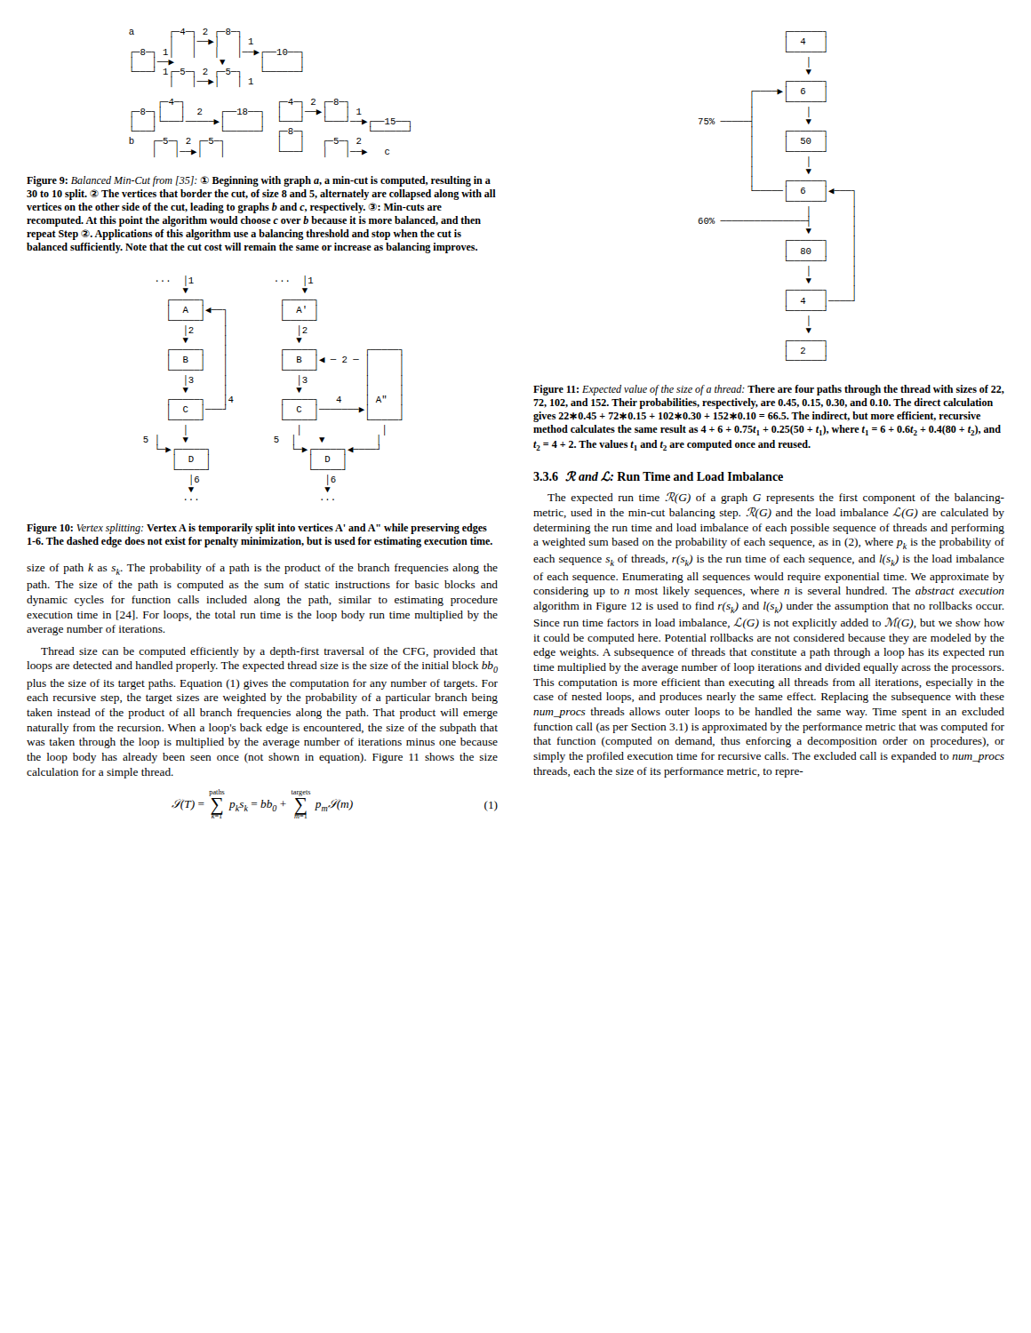a ┌─4─┐ 2 ┌─8─┐ │ │──▶│ │ 1 ┌─8─┐ 1│ │ │ │──▶┌──10──┐ │ │──▶ ▼ │ │ └───┘ 1┌─5─┐ 2 ┌─5─┐ └──────┘ │ │──▶│ │ 1 ┌─4─┐ ┌─4─┐ 2 ┌─8─┐ ┌─8─┐│ │ 2 ┌──18──┐ │ │──▶│ │ 1 │ │└───┘─────▶│ │ └───┘ └───┘──▶┌──15──┐ └───┘ └──────┘ ┌─8─┐ └──────┘ b ┌─5─┐ 2 ┌─5─┐ │ │ ┌─5─┐ 2 │ │──▶│ │ └───┘ │ │──▶ c
Figure 9: Balanced Min-Cut from [35]: ① Beginning with graph a, a min-cut is computed, resulting in a 30 to 10 split. ② The vertices that border the cut, of size 8 and 5, alternately are collapsed along with all vertices on the other side of the cut, leading to graphs b and c, respectively. ③: Min-cuts are recomputed. At this point the algorithm would choose c over b because it is more balanced, and then repeat Step ②. Applications of this algorithm use a balancing threshold and stop when the cut is balanced sufficiently. Note that the cut cost will remain the same or increase as balancing improves.
··· │1 ··· │1 ▼ ▼ ┌─────┐ ┌─────┐ │ A │◀──┐ │ A' │ └─────┘ │ └─────┘ │2 │ │2 ▼ │ ▼ ┌─────┐ │ ┌─────┐ ┌─────┐ │ B │ │ │ B │◀ ─ 2 ─ │ │ └─────┘ │ └─────┘ │ │ │3 │ │3 │ │ ▼ │ ▼ │ │ ┌─────┐ │4 ┌─────┐ 4 │ A" │ │ C │───┘ │ C │───────▶│ │ └─────┘ └─────┘ └─────┘ │ │ │ 5 │ ▼ 5 │ ▼ │ └─▶┌─────┐ └─▶┌─────┐◀────┘ │ D │ │ D │ └─────┘ └─────┘ │6 │6 ▼ ▼ ··· ···
Figure 10: Vertex splitting: Vertex A is temporarily split into vertices A' and A" while preserving edges 1-6. The dashed edge does not exist for penalty minimization, but is used for estimating execution time.
size of path k as sk. The probability of a path is the product of the branch frequencies along the path. The size of the path is computed as the sum of static instructions for basic blocks and dynamic cycles for function calls included along the path, similar to estimating procedure execution time in [24]. For loops, the total run time is the loop body run time multiplied by the average number of iterations.
Thread size can be computed efficiently by a depth-first traversal of the CFG, provided that loops are detected and handled properly. The expected thread size is the size of the initial block bb0 plus the size of its target paths. Equation (1) gives the computation for any number of targets. For each recursive step, the target sizes are weighted by the probability of a particular branch being taken instead of the product of all branch frequencies along the path. That product will emerge naturally from the recursion. When a loop's back edge is encountered, the size of the subpath that was taken through the loop is multiplied by the average number of iterations minus one because the loop body has already been seen once (not shown in equation). Figure 11 shows the size calculation for a simple thread.
𝒮(T) = paths∑k=1 pksk = bb0 + targets∑m=1 pm𝒮(m) (1)
┌──────┐ │ 4 │ └──────┘ │ ▼ ┌──────┐ ┌────▶│ 6 │ │ └──────┘ │ │ 75% ─────┤ ▼ │ ┌──────┐ │ │ 50 │ │ └──────┘ │ │ │ ▼ │ ┌──────┐ └─────│ 6 │◀───┐ └──────┘ │ │ │ 60% ───────────────┤ │ ▼ │ ┌──────┐ │ │ 80 │ │ └──────┘ │ │ │ ▼ │ ┌──────┐ │ │ 4 │────┘ └──────┘ │ ▼ ┌──────┐ │ 2 │ └──────┘
Figure 11: Expected value of the size of a thread: There are four paths through the thread with sizes of 22, 72, 102, and 152. Their probabilities, respectively, are 0.45, 0.15, 0.30, and 0.10. The direct calculation gives 22∗0.45 + 72∗0.15 + 102∗0.30 + 152∗0.10 = 66.5. The indirect, but more efficient, recursive method calculates the same result as 4 + 6 + 0.75t1 + 0.25(50 + t1), where t1 = 6 + 0.6t2 + 0.4(80 + t2), and t2 = 4 + 2. The values t1 and t2 are computed once and reused.
3.3.6 ℛ and ℒ: Run Time and Load Imbalance
The expected run time ℛ(G) of a graph G represents the first component of the balancing-metric, used in the min-cut balancing step. ℛ(G) and the load imbalance ℒ(G) are calculated by determining the run time and load imbalance of each possible sequence of threads and performing a weighted sum based on the probability of each sequence, as in (2), where pk is the probability of each sequence sk of threads, r(sk) is the run time of each sequence, and l(sk) is the load imbalance of each sequence. Enumerating all sequences would require exponential time. We approximate by considering up to n most likely sequences, where n is several hundred. The abstract execution algorithm in Figure 12 is used to find r(sk) and l(sk) under the assumption that no rollbacks occur. Since run time factors in load imbalance, ℒ(G) is not explicitly added to ℳ(G), but we show how it could be computed here. Potential rollbacks are not considered because they are modeled by the edge weights. A subsequence of threads that constitute a path through a loop has its expected run time multiplied by the average number of loop iterations and divided equally across the processors. This computation is more efficient than executing all threads from all iterations, especially in the case of nested loops, and produces nearly the same effect. Replacing the subsequence with these num_procs threads allows outer loops to be handled the same way. Time spent in an excluded function call (as per Section 3.1) is approximated by the performance metric that was computed for that function (computed on demand, thus enforcing a decomposition order on procedures), or simply the profiled execution time for recursive calls. The excluded call is expanded to num_procs threads, each the size of its performance metric, to repre-